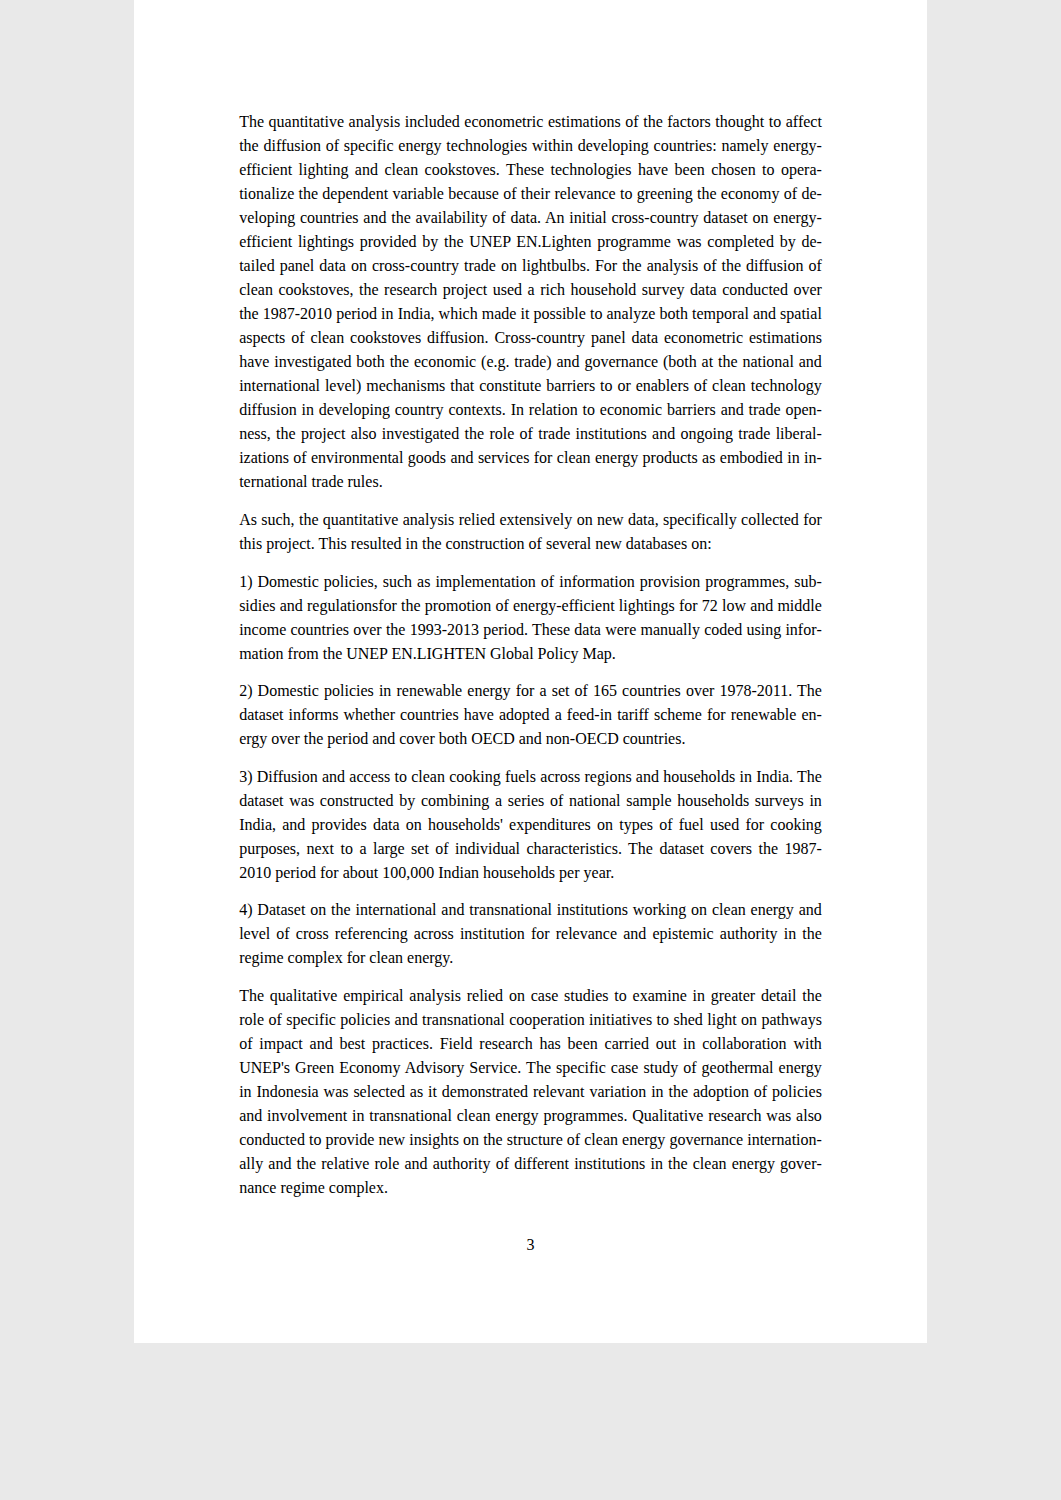The quantitative analysis included econometric estimations of the factors thought to affect the diffusion of specific energy technologies within developing countries: namely energy-efficient lighting and clean cookstoves. These technologies have been chosen to operationalize the dependent variable because of their relevance to greening the economy of developing countries and the availability of data. An initial cross-country dataset on energy-efficient lightings provided by the UNEP EN.Lighten programme was completed by detailed panel data on cross-country trade on lightbulbs. For the analysis of the diffusion of clean cookstoves, the research project used a rich household survey data conducted over the 1987-2010 period in India, which made it possible to analyze both temporal and spatial aspects of clean cookstoves diffusion. Cross-country panel data econometric estimations have investigated both the economic (e.g. trade) and governance (both at the national and international level) mechanisms that constitute barriers to or enablers of clean technology diffusion in developing country contexts. In relation to economic barriers and trade openness, the project also investigated the role of trade institutions and ongoing trade liberalizations of environmental goods and services for clean energy products as embodied in international trade rules.
As such, the quantitative analysis relied extensively on new data, specifically collected for this project. This resulted in the construction of several new databases on:
1) Domestic policies, such as implementation of information provision programmes, subsidies and regulationsfor the promotion of energy-efficient lightings for 72 low and middle income countries over the 1993-2013 period. These data were manually coded using information from the UNEP EN.LIGHTEN Global Policy Map.
2) Domestic policies in renewable energy for a set of 165 countries over 1978-2011. The dataset informs whether countries have adopted a feed-in tariff scheme for renewable energy over the period and cover both OECD and non-OECD countries.
3) Diffusion and access to clean cooking fuels across regions and households in India. The dataset was constructed by combining a series of national sample households surveys in India, and provides data on households' expenditures on types of fuel used for cooking purposes, next to a large set of individual characteristics. The dataset covers the 1987-2010 period for about 100,000 Indian households per year.
4) Dataset on the international and transnational institutions working on clean energy and level of cross referencing across institution for relevance and epistemic authority in the regime complex for clean energy.
The qualitative empirical analysis relied on case studies to examine in greater detail the role of specific policies and transnational cooperation initiatives to shed light on pathways of impact and best practices. Field research has been carried out in collaboration with UNEP's Green Economy Advisory Service. The specific case study of geothermal energy in Indonesia was selected as it demonstrated relevant variation in the adoption of policies and involvement in transnational clean energy programmes. Qualitative research was also conducted to provide new insights on the structure of clean energy governance internationally and the relative role and authority of different institutions in the clean energy governance regime complex.
3